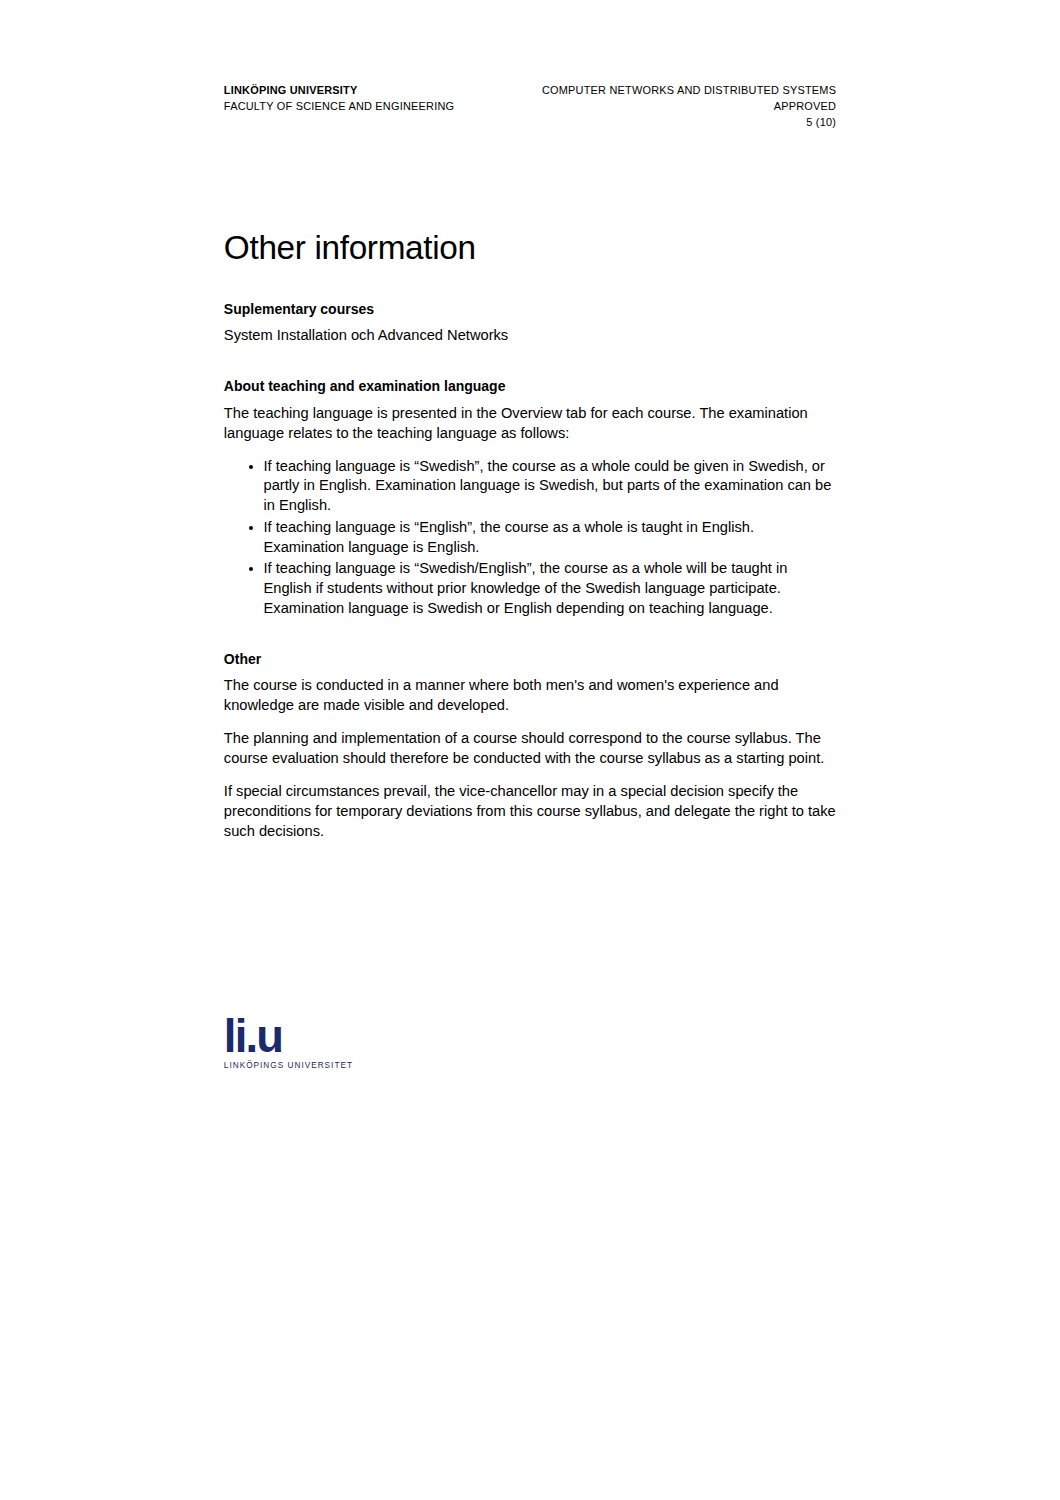Linköping University
Faculty of Science and Engineering
Computer Networks and Distributed Systems
Approved
5 (10)
Other information
Suplementary courses
System Installation och Advanced Networks
About teaching and examination language
The teaching language is presented in the Overview tab for each course. The examination language relates to the teaching language as follows:
If teaching language is “Swedish”, the course as a whole could be given in Swedish, or partly in English. Examination language is Swedish, but parts of the examination can be in English.
If teaching language is “English”, the course as a whole is taught in English. Examination language is English.
If teaching language is “Swedish/English”, the course as a whole will be taught in English if students without prior knowledge of the Swedish language participate. Examination language is Swedish or English depending on teaching language.
Other
The course is conducted in a manner where both men's and women's experience and knowledge are made visible and developed.
The planning and implementation of a course should correspond to the course syllabus. The course evaluation should therefore be conducted with the course syllabus as a starting point.
If special circumstances prevail, the vice-chancellor may in a special decision specify the preconditions for temporary deviations from this course syllabus, and delegate the right to take such decisions.
li. u
Linköpings universitet